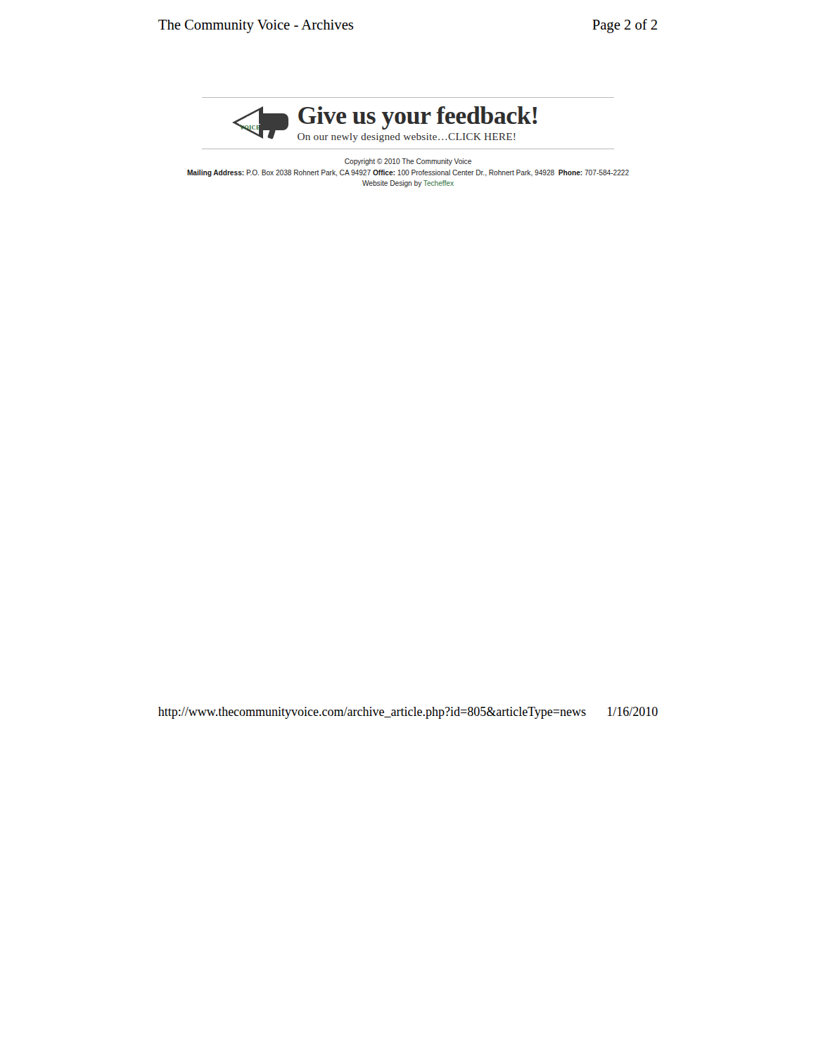The Community Voice - Archives
Page 2 of 2
The Community VOICE
Give us your feedback!
On our newly designed website…CLICK HERE!
Copyright © 2010 The Community Voice
Mailing Address: P.O. Box 2038 Rohnert Park, CA 94927 Office: 100 Professional Center Dr., Rohnert Park, 94928 Phone: 707-584-2222
Website Design by Techeffex
http://www.thecommunityvoice.com/archive_article.php?id=805&articleType=news
1/16/2010